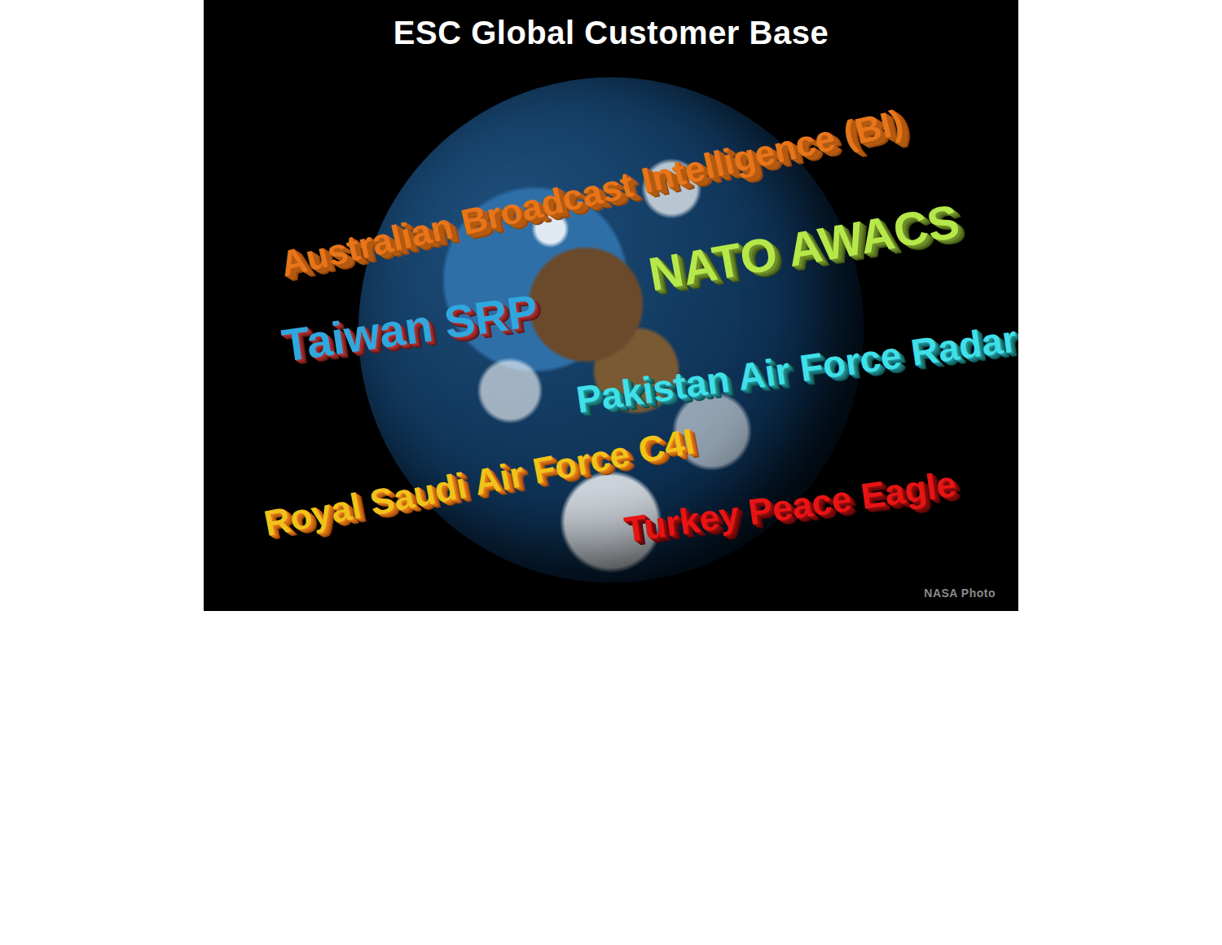ESC Global Customer Base
Australian Broadcast Intelligence (BI)
NATO AWACS
Taiwan SRP
Pakistan Air Force Radar
Royal Saudi Air Force C4I
Turkey Peace Eagle
NASA Photo